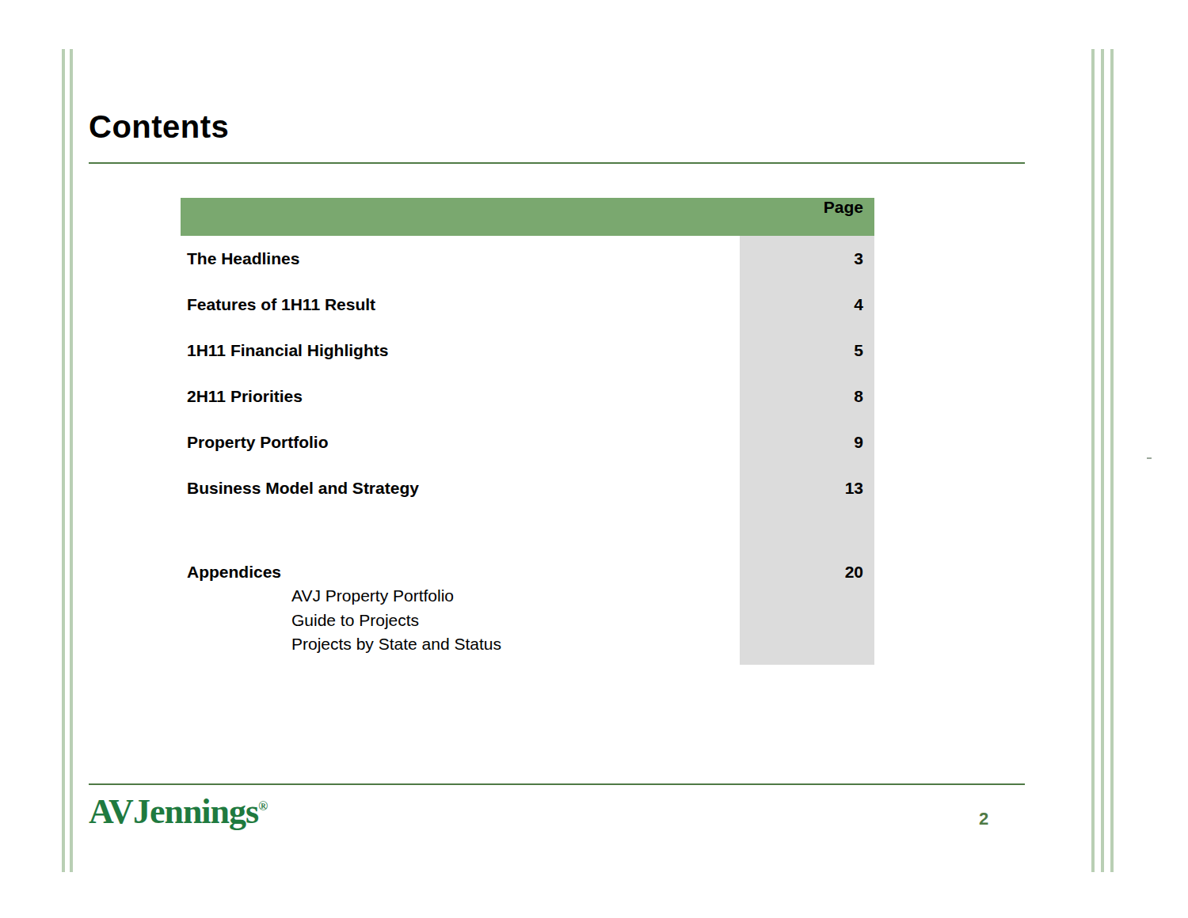Contents
| | Page |
| --- | --- |
| The Headlines | 3 |
| Features of 1H11 Result | 4 |
| 1H11 Financial Highlights | 5 |
| 2H11 Priorities | 8 |
| Property Portfolio | 9 |
| Business Model and Strategy | 13 |
| Appendices AVJ Property Portfolio Guide to Projects Projects by State and Status | 20 |
AVJennings®
2